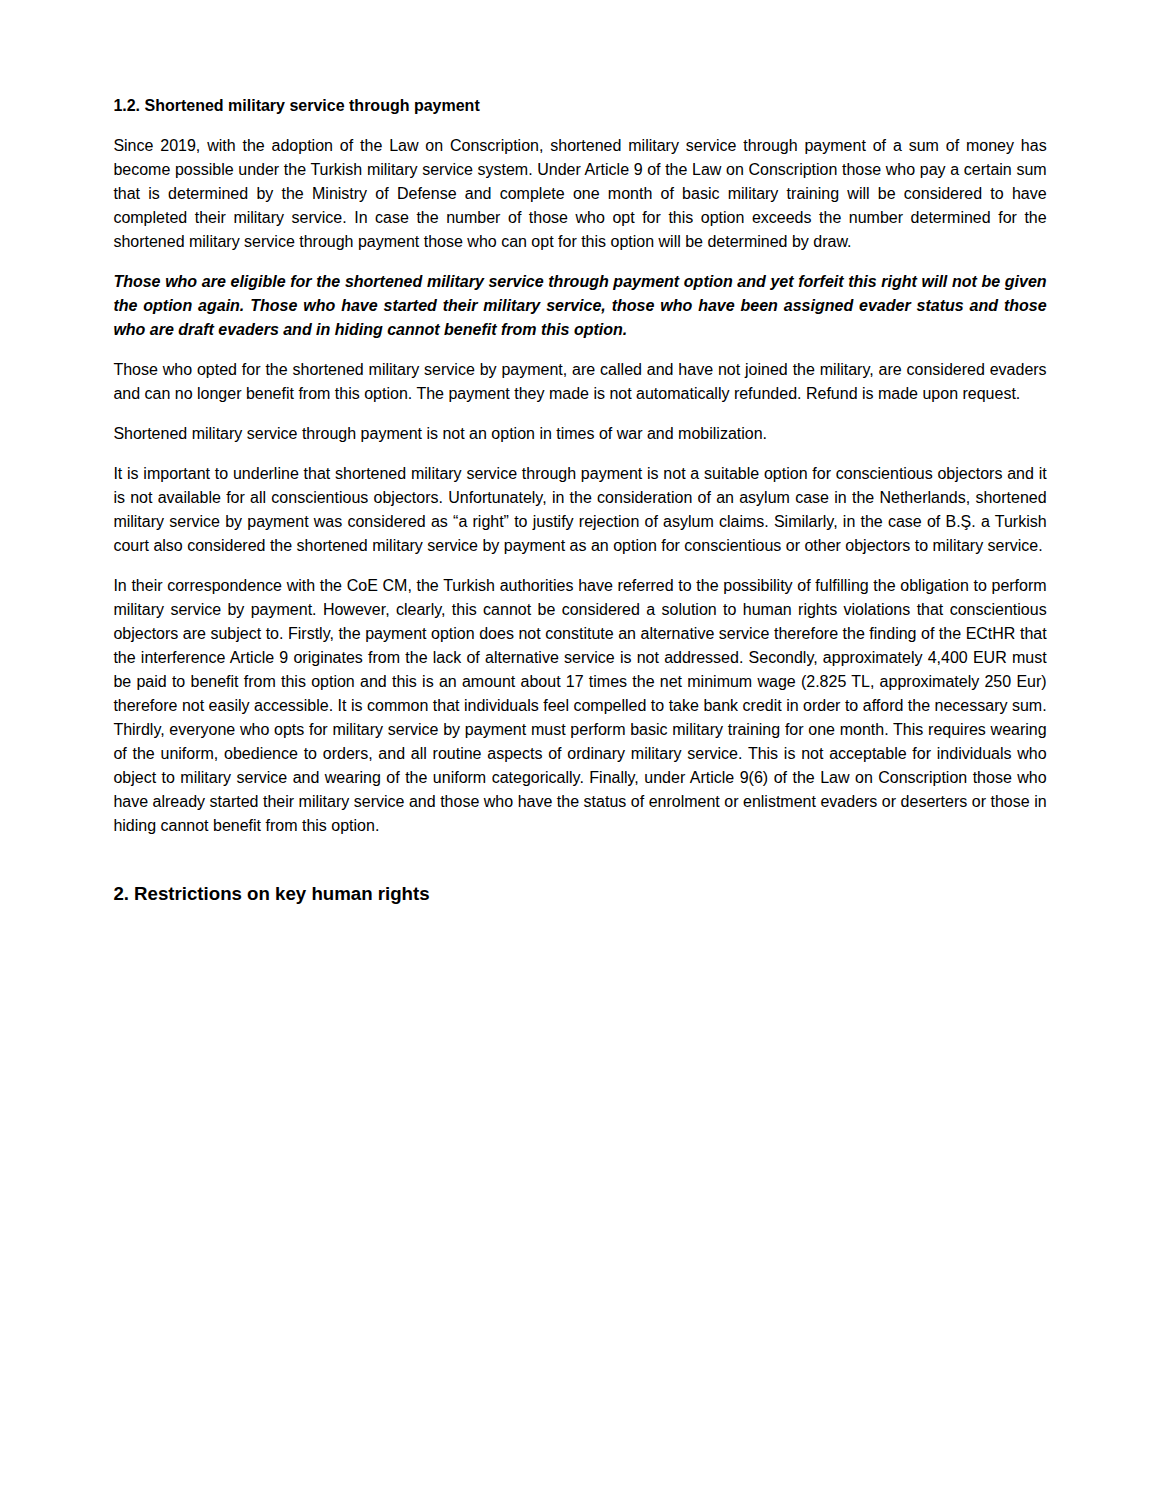1.2. Shortened military service through payment
Since 2019, with the adoption of the Law on Conscription, shortened military service through payment of a sum of money has become possible under the Turkish military service system. Under Article 9 of the Law on Conscription those who pay a certain sum that is determined by the Ministry of Defense and complete one month of basic military training will be considered to have completed their military service. In case the number of those who opt for this option exceeds the number determined for the shortened military service through payment those who can opt for this option will be determined by draw.
Those who are eligible for the shortened military service through payment option and yet forfeit this right will not be given the option again. Those who have started their military service, those who have been assigned evader status and those who are draft evaders and in hiding cannot benefit from this option.
Those who opted for the shortened military service by payment, are called and have not joined the military, are considered evaders and can no longer benefit from this option. The payment they made is not automatically refunded. Refund is made upon request.
Shortened military service through payment is not an option in times of war and mobilization.
It is important to underline that shortened military service through payment is not a suitable option for conscientious objectors and it is not available for all conscientious objectors. Unfortunately, in the consideration of an asylum case in the Netherlands, shortened military service by payment was considered as “a right” to justify rejection of asylum claims. Similarly, in the case of B.Ş. a Turkish court also considered the shortened military service by payment as an option for conscientious or other objectors to military service.
In their correspondence with the CoE CM, the Turkish authorities have referred to the possibility of fulfilling the obligation to perform military service by payment. However, clearly, this cannot be considered a solution to human rights violations that conscientious objectors are subject to. Firstly, the payment option does not constitute an alternative service therefore the finding of the ECtHR that the interference Article 9 originates from the lack of alternative service is not addressed. Secondly, approximately 4,400 EUR must be paid to benefit from this option and this is an amount about 17 times the net minimum wage (2.825 TL, approximately 250 Eur) therefore not easily accessible. It is common that individuals feel compelled to take bank credit in order to afford the necessary sum. Thirdly, everyone who opts for military service by payment must perform basic military training for one month. This requires wearing of the uniform, obedience to orders, and all routine aspects of ordinary military service. This is not acceptable for individuals who object to military service and wearing of the uniform categorically. Finally, under Article 9(6) of the Law on Conscription those who have already started their military service and those who have the status of enrolment or enlistment evaders or deserters or those in hiding cannot benefit from this option.
2. Restrictions on key human rights